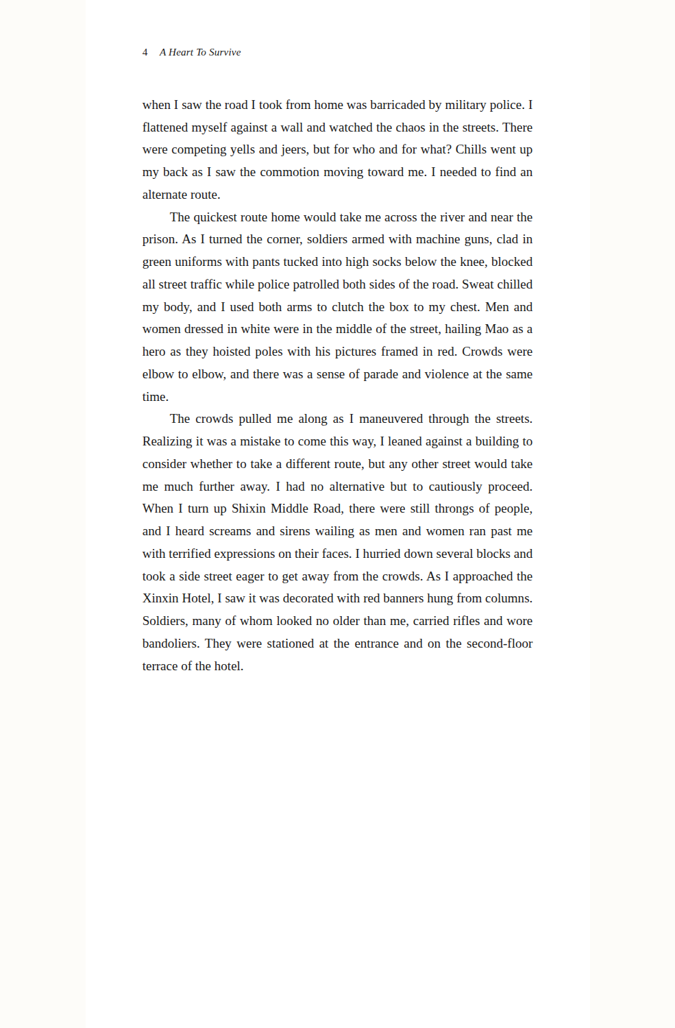4 A Heart To Survive
when I saw the road I took from home was barricaded by military police. I flattened myself against a wall and watched the chaos in the streets. There were competing yells and jeers, but for who and for what? Chills went up my back as I saw the commotion moving toward me. I needed to find an alternate route.
The quickest route home would take me across the river and near the prison. As I turned the corner, soldiers armed with machine guns, clad in green uniforms with pants tucked into high socks below the knee, blocked all street traffic while police patrolled both sides of the road. Sweat chilled my body, and I used both arms to clutch the box to my chest. Men and women dressed in white were in the middle of the street, hailing Mao as a hero as they hoisted poles with his pictures framed in red. Crowds were elbow to elbow, and there was a sense of parade and violence at the same time.
The crowds pulled me along as I maneuvered through the streets. Realizing it was a mistake to come this way, I leaned against a building to consider whether to take a different route, but any other street would take me much further away. I had no alternative but to cautiously proceed. When I turn up Shixin Middle Road, there were still throngs of people, and I heard screams and sirens wailing as men and women ran past me with terrified expressions on their faces. I hurried down several blocks and took a side street eager to get away from the crowds. As I approached the Xinxin Hotel, I saw it was decorated with red banners hung from columns. Soldiers, many of whom looked no older than me, carried rifles and wore bandoliers. They were stationed at the entrance and on the second-floor terrace of the hotel.